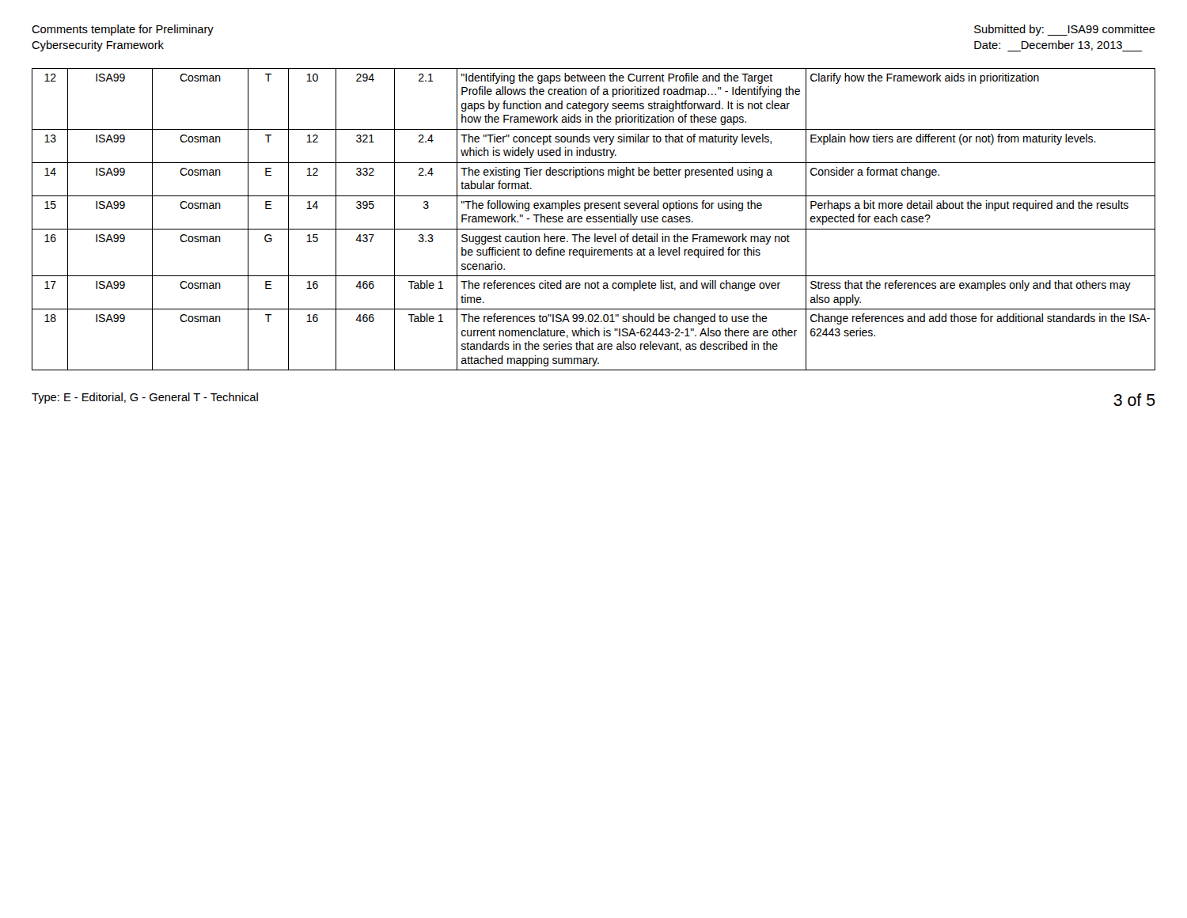Comments template for Preliminary
Cybersecurity Framework
Submitted by: ___ISA99 committee
Date: __December 13, 2013___
| 12 | ISA99 | Cosman | T | 10 | 294 | 2.1 | "Identifying the gaps between the Current Profile and the Target Profile allows the creation of a prioritized roadmap…" - Identifying the gaps by function and category seems straightforward. It is not clear how the Framework aids in the prioritization of these gaps. | Clarify how the Framework aids in prioritization |
| 13 | ISA99 | Cosman | T | 12 | 321 | 2.4 | The "Tier" concept sounds very similar to that of maturity levels, which is widely used in industry. | Explain how tiers are different (or not) from maturity levels. |
| 14 | ISA99 | Cosman | E | 12 | 332 | 2.4 | The existing Tier descriptions might be better presented using a tabular format. | Consider a format change. |
| 15 | ISA99 | Cosman | E | 14 | 395 | 3 | "The following examples present several options for using the Framework." - These are essentially use cases. | Perhaps a bit more detail about the input required and the results expected for each case? |
| 16 | ISA99 | Cosman | G | 15 | 437 | 3.3 | Suggest caution here. The level of detail in the Framework may not be sufficient to define requirements at a level required for this scenario. | |
| 17 | ISA99 | Cosman | E | 16 | 466 | Table 1 | The references cited are not a complete list, and will change over time. | Stress that the references are examples only and that others may also apply. |
| 18 | ISA99 | Cosman | T | 16 | 466 | Table 1 | The references to"ISA 99.02.01" should be changed to use the current nomenclature, which is "ISA-62443-2-1". Also there are other standards in the series that are also relevant, as described in the attached mapping summary. | Change references and add those for additional standards in the ISA-62443 series. |
Type: E - Editorial, G - General T - Technical
3 of 5